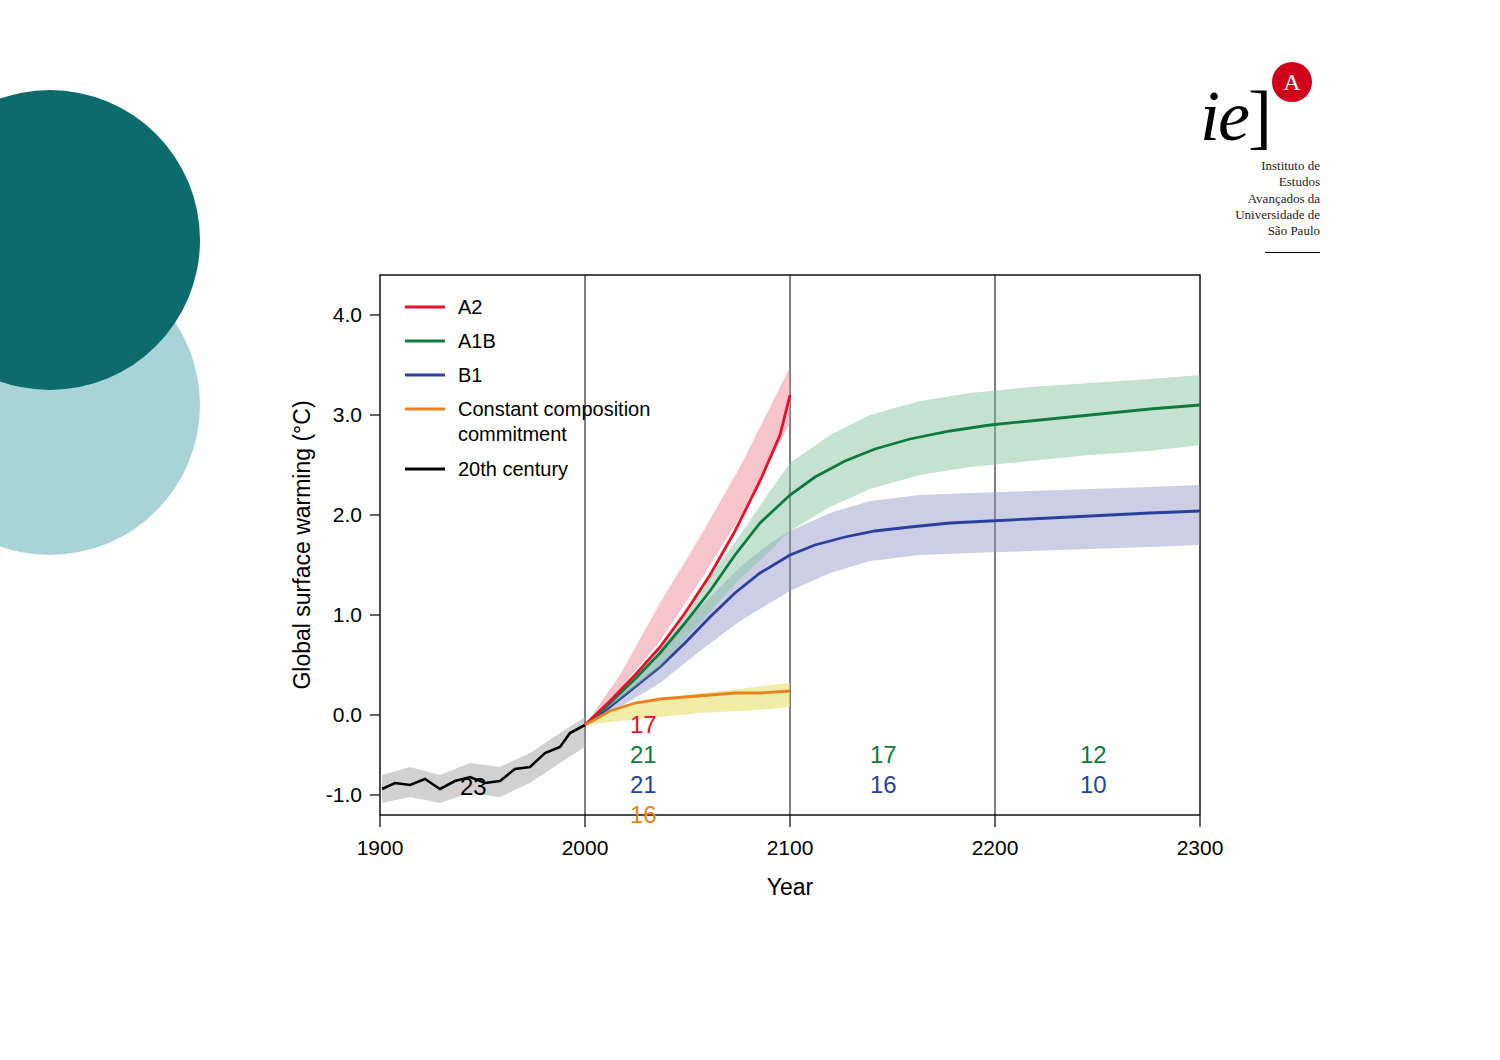ie] A
Instituto de
Estudos
Avançados da
Universidade de
São Paulo
4.0 3.0 2.0 1.0 0.0 -1.0 1900 2000 2100 2200 2300 Year Global surface warming (°C) A2 A1B B1 Constant composition commitment 20th century 23 17 21 21 16 17 16 12 10